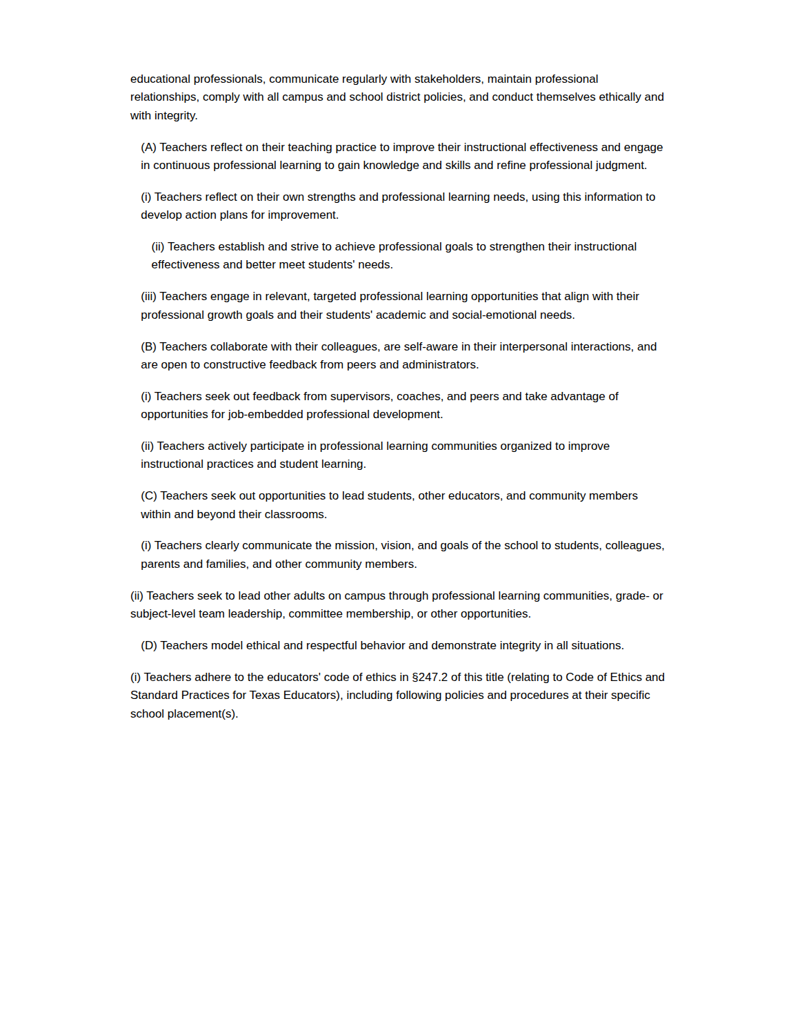educational professionals, communicate regularly with stakeholders, maintain professional relationships, comply with all campus and school district policies, and conduct themselves ethically and with integrity.
(A) Teachers reflect on their teaching practice to improve their instructional effectiveness and engage in continuous professional learning to gain knowledge and skills and refine professional judgment.
(i) Teachers reflect on their own strengths and professional learning needs, using this information to develop action plans for improvement.
(ii) Teachers establish and strive to achieve professional goals to strengthen their instructional effectiveness and better meet students' needs.
(iii) Teachers engage in relevant, targeted professional learning opportunities that align with their professional growth goals and their students' academic and social-emotional needs.
(B) Teachers collaborate with their colleagues, are self-aware in their interpersonal interactions, and are open to constructive feedback from peers and administrators.
(i) Teachers seek out feedback from supervisors, coaches, and peers and take advantage of opportunities for job-embedded professional development.
(ii) Teachers actively participate in professional learning communities organized to improve instructional practices and student learning.
(C) Teachers seek out opportunities to lead students, other educators, and community members within and beyond their classrooms.
(i) Teachers clearly communicate the mission, vision, and goals of the school to students, colleagues, parents and families, and other community members.
(ii) Teachers seek to lead other adults on campus through professional learning communities, grade- or subject-level team leadership, committee membership, or other opportunities.
(D) Teachers model ethical and respectful behavior and demonstrate integrity in all situations.
(i) Teachers adhere to the educators' code of ethics in §247.2 of this title (relating to Code of Ethics and Standard Practices for Texas Educators), including following policies and procedures at their specific school placement(s).